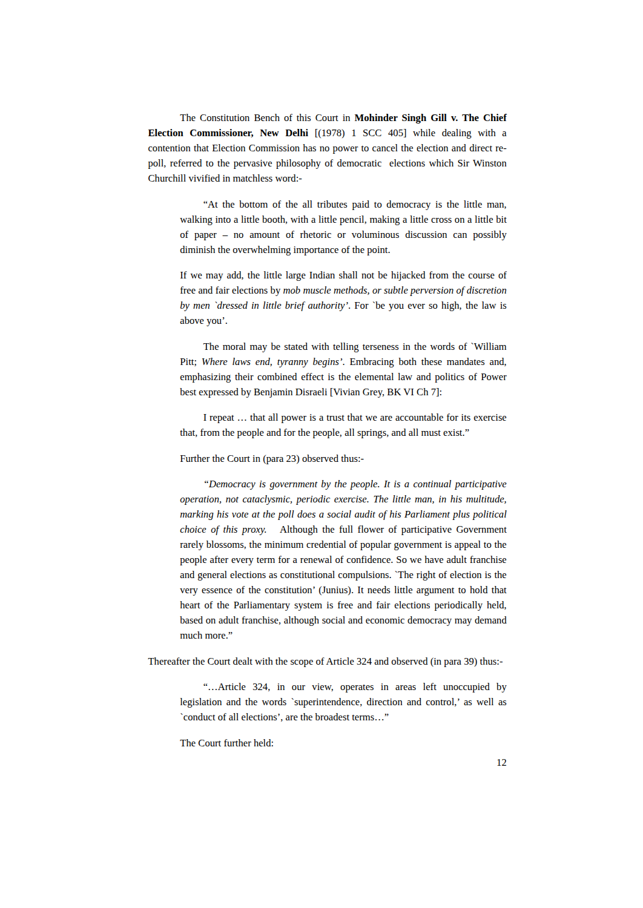The Constitution Bench of this Court in Mohinder Singh Gill v. The Chief Election Commissioner, New Delhi [(1978) 1 SCC 405] while dealing with a contention that Election Commission has no power to cancel the election and direct re-poll, referred to the pervasive philosophy of democratic elections which Sir Winston Churchill vivified in matchless word:-
“At the bottom of the all tributes paid to democracy is the little man, walking into a little booth, with a little pencil, making a little cross on a little bit of paper – no amount of rhetoric or voluminous discussion can possibly diminish the overwhelming importance of the point.
If we may add, the little large Indian shall not be hijacked from the course of free and fair elections by mob muscle methods, or subtle perversion of discretion by men `dressed in little brief authority’. For `be you ever so high, the law is above you’.
The moral may be stated with telling terseness in the words of `William Pitt; Where laws end, tyranny begins’. Embracing both these mandates and, emphasizing their combined effect is the elemental law and politics of Power best expressed by Benjamin Disraeli [Vivian Grey, BK VI Ch 7]:
I repeat … that all power is a trust that we are accountable for its exercise that, from the people and for the people, all springs, and all must exist.”
Further the Court in (para 23) observed thus:-
“Democracy is government by the people. It is a continual participative operation, not cataclysmic, periodic exercise. The little man, in his multitude, marking his vote at the poll does a social audit of his Parliament plus political choice of this proxy. Although the full flower of participative Government rarely blossoms, the minimum credential of popular government is appeal to the people after every term for a renewal of confidence. So we have adult franchise and general elections as constitutional compulsions. `The right of election is the very essence of the constitution’ (Junius). It needs little argument to hold that heart of the Parliamentary system is free and fair elections periodically held, based on adult franchise, although social and economic democracy may demand much more.”
Thereafter the Court dealt with the scope of Article 324 and observed (in para 39) thus:-
“…Article 324, in our view, operates in areas left unoccupied by legislation and the words `superintendence, direction and control,’ as well as `conduct of all elections’, are the broadest terms…”
The Court further held:
12